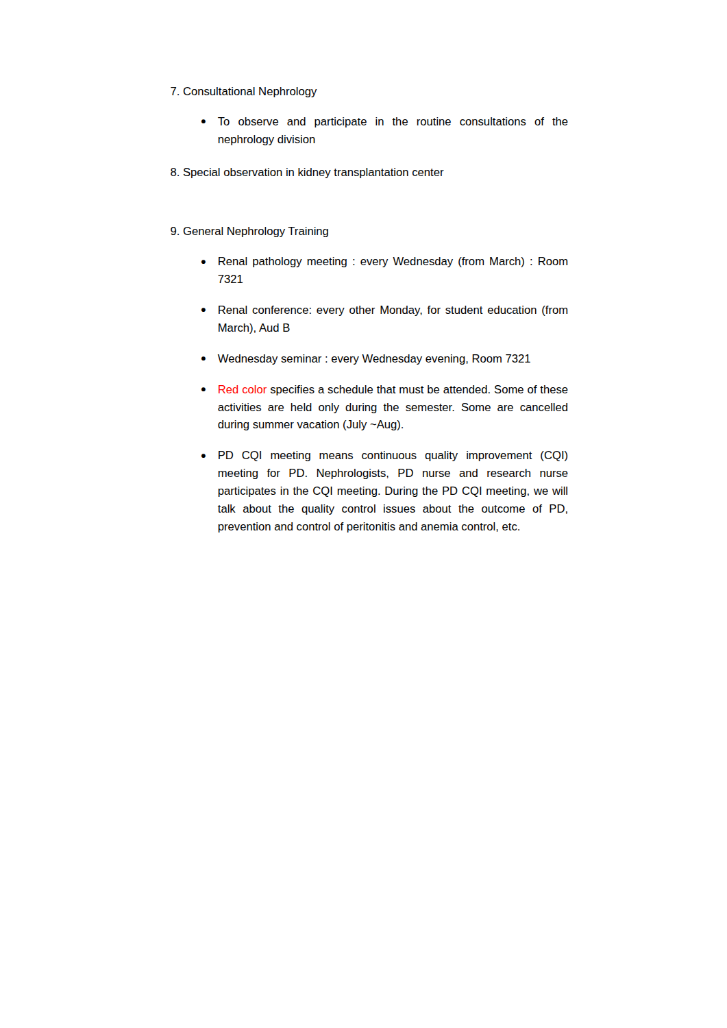Consultational Nephrology
To observe and participate in the routine consultations of the nephrology division
Special observation in kidney transplantation center
General Nephrology Training
Renal pathology meeting : every Wednesday (from March) : Room 7321
Renal conference: every other Monday, for student education (from March), Aud B
Wednesday seminar : every Wednesday evening, Room 7321
Red color specifies a schedule that must be attended. Some of these activities are held only during the semester. Some are cancelled during summer vacation (July ~Aug).
PD CQI meeting means continuous quality improvement (CQI) meeting for PD. Nephrologists, PD nurse and research nurse participates in the CQI meeting. During the PD CQI meeting, we will talk about the quality control issues about the outcome of PD, prevention and control of peritonitis and anemia control, etc.